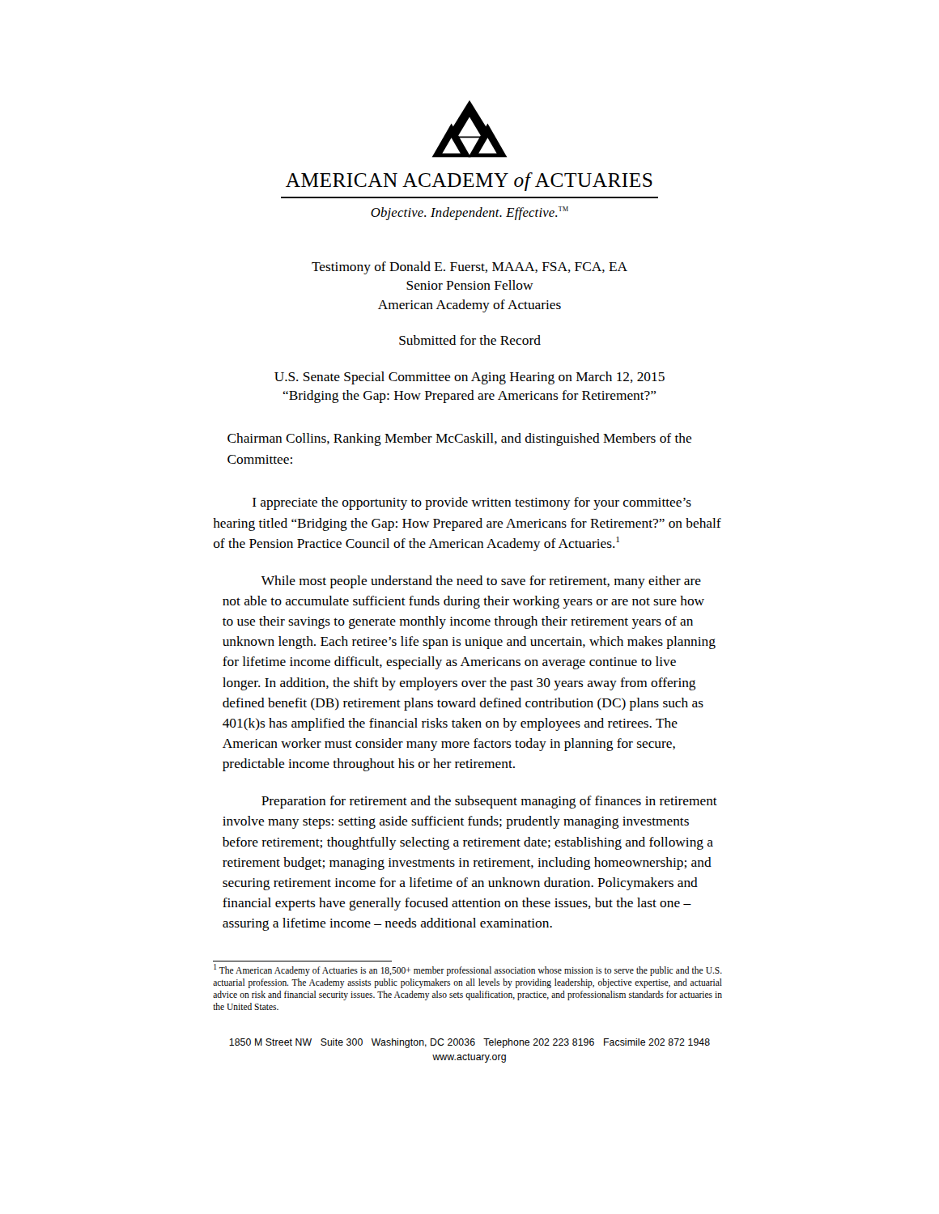AMERICAN ACADEMY of ACTUARIES
Objective. Independent. Effective.TM
Testimony of Donald E. Fuerst, MAAA, FSA, FCA, EA
Senior Pension Fellow
American Academy of Actuaries
Submitted for the Record
U.S. Senate Special Committee on Aging Hearing on March 12, 2015
“Bridging the Gap: How Prepared are Americans for Retirement?”
Chairman Collins, Ranking Member McCaskill, and distinguished Members of the Committee:
I appreciate the opportunity to provide written testimony for your committee’s hearing titled “Bridging the Gap: How Prepared are Americans for Retirement?” on behalf of the Pension Practice Council of the American Academy of Actuaries.1
While most people understand the need to save for retirement, many either are not able to accumulate sufficient funds during their working years or are not sure how to use their savings to generate monthly income through their retirement years of an unknown length. Each retiree’s life span is unique and uncertain, which makes planning for lifetime income difficult, especially as Americans on average continue to live longer. In addition, the shift by employers over the past 30 years away from offering defined benefit (DB) retirement plans toward defined contribution (DC) plans such as 401(k)s has amplified the financial risks taken on by employees and retirees. The American worker must consider many more factors today in planning for secure, predictable income throughout his or her retirement.
Preparation for retirement and the subsequent managing of finances in retirement involve many steps: setting aside sufficient funds; prudently managing investments before retirement; thoughtfully selecting a retirement date; establishing and following a retirement budget; managing investments in retirement, including homeownership; and securing retirement income for a lifetime of an unknown duration. Policymakers and financial experts have generally focused attention on these issues, but the last one – assuring a lifetime income – needs additional examination.
1 The American Academy of Actuaries is an 18,500+ member professional association whose mission is to serve the public and the U.S. actuarial profession. The Academy assists public policymakers on all levels by providing leadership, objective expertise, and actuarial advice on risk and financial security issues. The Academy also sets qualification, practice, and professionalism standards for actuaries in the United States.
1850 M Street NW Suite 300 Washington, DC 20036 Telephone 202 223 8196 Facsimile 202 872 1948 www.actuary.org